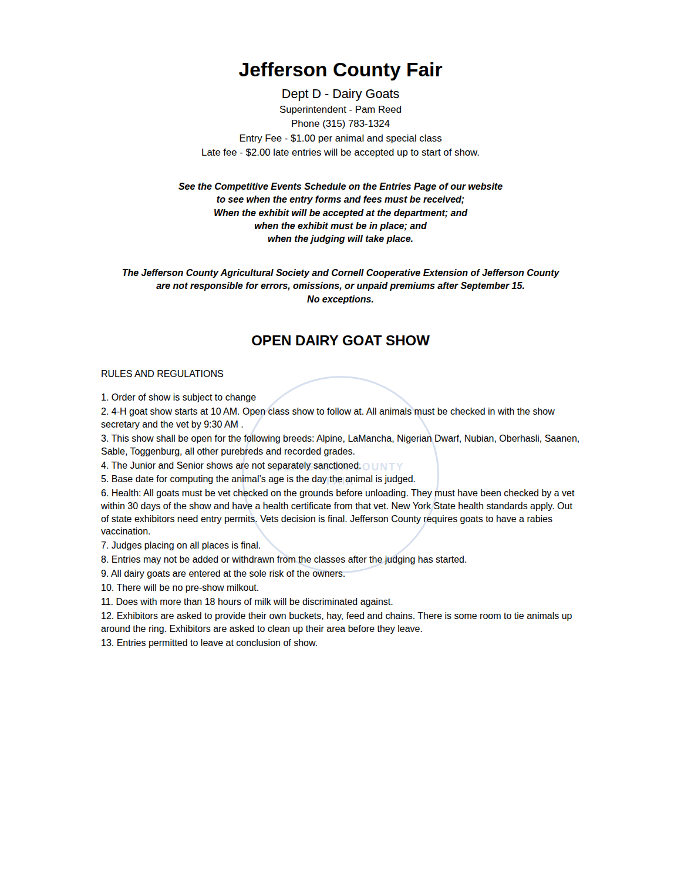JEFFERSON COUNTY
FAIR
Jefferson County Fair
Dept D - Dairy Goats
Superintendent - Pam Reed
Phone (315) 783-1324
Entry Fee - $1.00 per animal and special class
Late fee - $2.00 late entries will be accepted up to start of show.
See the Competitive Events Schedule on the Entries Page of our website
to see when the entry forms and fees must be received;
When the exhibit will be accepted at the department; and
when the exhibit must be in place; and
when the judging will take place.
The Jefferson County Agricultural Society and Cornell Cooperative Extension of Jefferson County
are not responsible for errors, omissions, or unpaid premiums after September 15.
No exceptions.
OPEN DAIRY GOAT SHOW
RULES AND REGULATIONS
1. Order of show is subject to change
2. 4-H goat show starts at 10 AM. Open class show to follow at. All animals must be checked in with the show secretary and the vet by 9:30 AM .
3. This show shall be open for the following breeds: Alpine, LaMancha, Nigerian Dwarf, Nubian, Oberhasli, Saanen, Sable, Toggenburg, all other purebreds and recorded grades.
4. The Junior and Senior shows are not separately sanctioned.
5. Base date for computing the animal’s age is the day the animal is judged.
6. Health: All goats must be vet checked on the grounds before unloading. They must have been checked by a vet within 30 days of the show and have a health certificate from that vet. New York State health standards apply. Out of state exhibitors need entry permits. Vets decision is final. Jefferson County requires goats to have a rabies vaccination.
7. Judges placing on all places is final.
8. Entries may not be added or withdrawn from the classes after the judging has started.
9. All dairy goats are entered at the sole risk of the owners.
10. There will be no pre-show milkout.
11. Does with more than 18 hours of milk will be discriminated against.
12. Exhibitors are asked to provide their own buckets, hay, feed and chains. There is some room to tie animals up around the ring. Exhibitors are asked to clean up their area before they leave.
13. Entries permitted to leave at conclusion of show.